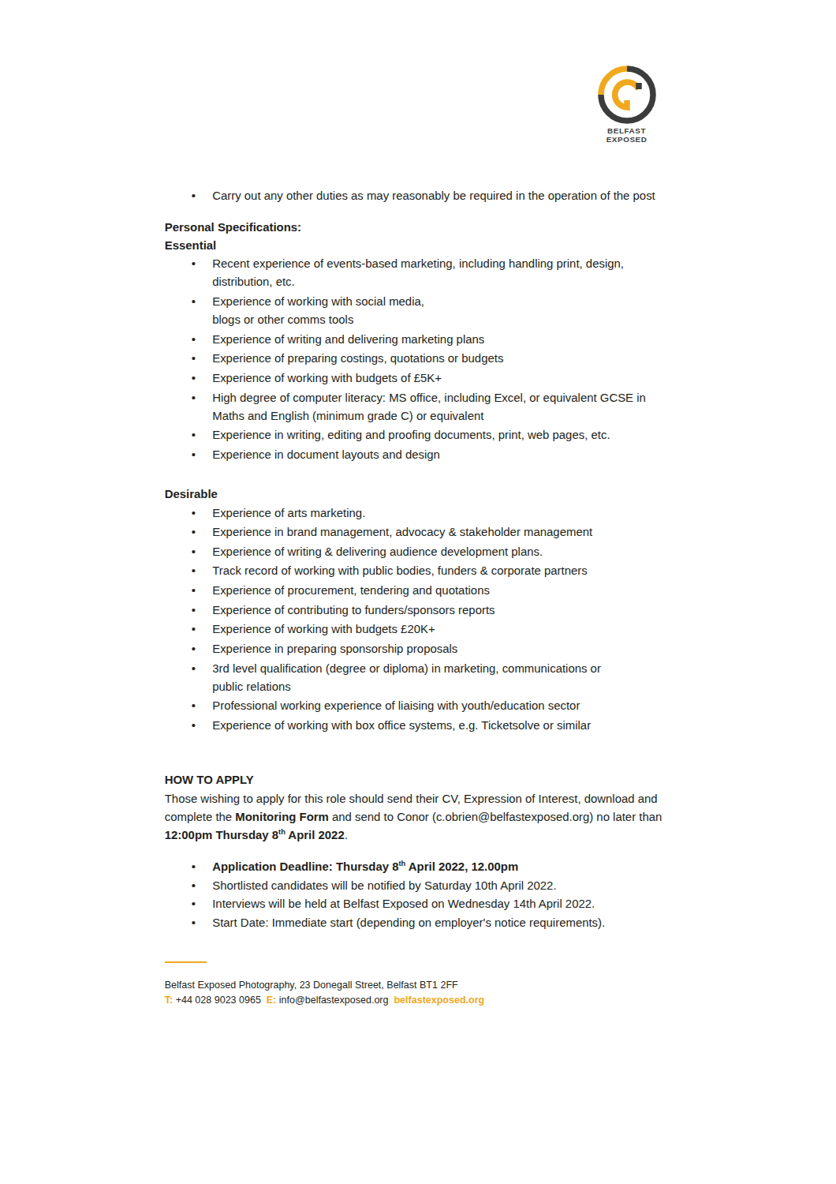Belfast
Exposed
Carry out any other duties as may reasonably be required in the operation of the post
Personal Specifications:
Essential
Recent experience of events-based marketing, including handling print, design, distribution, etc.
Experience of working with social media,
blogs or other comms tools
Experience of writing and delivering marketing plans
Experience of preparing costings, quotations or budgets
Experience of working with budgets of £5K+
High degree of computer literacy: MS office, including Excel, or equivalent GCSE in Maths and English (minimum grade C) or equivalent
Experience in writing, editing and proofing documents, print, web pages, etc.
Experience in document layouts and design
Desirable
Experience of arts marketing.
Experience in brand management, advocacy & stakeholder management
Experience of writing & delivering audience development plans.
Track record of working with public bodies, funders & corporate partners
Experience of procurement, tendering and quotations
Experience of contributing to funders/sponsors reports
Experience of working with budgets £20K+
Experience in preparing sponsorship proposals
3rd level qualification (degree or diploma) in marketing, communications or
public relations
Professional working experience of liaising with youth/education sector
Experience of working with box office systems, e.g. Ticketsolve or similar
HOW TO APPLY
Those wishing to apply for this role should send their CV, Expression of Interest, download and complete the Monitoring Form and send to Conor (c.obrien@belfastexposed.org) no later than 12:00pm Thursday 8th April 2022.
Application Deadline: Thursday 8th April 2022, 12.00pm
Shortlisted candidates will be notified by Saturday 10th April 2022.
Interviews will be held at Belfast Exposed on Wednesday 14th April 2022.
Start Date: Immediate start (depending on employer's notice requirements).
Belfast Exposed Photography, 23 Donegall Street, Belfast BT1 2FF
T: +44 028 9023 0965 E: info@belfastexposed.org belfastexposed.org